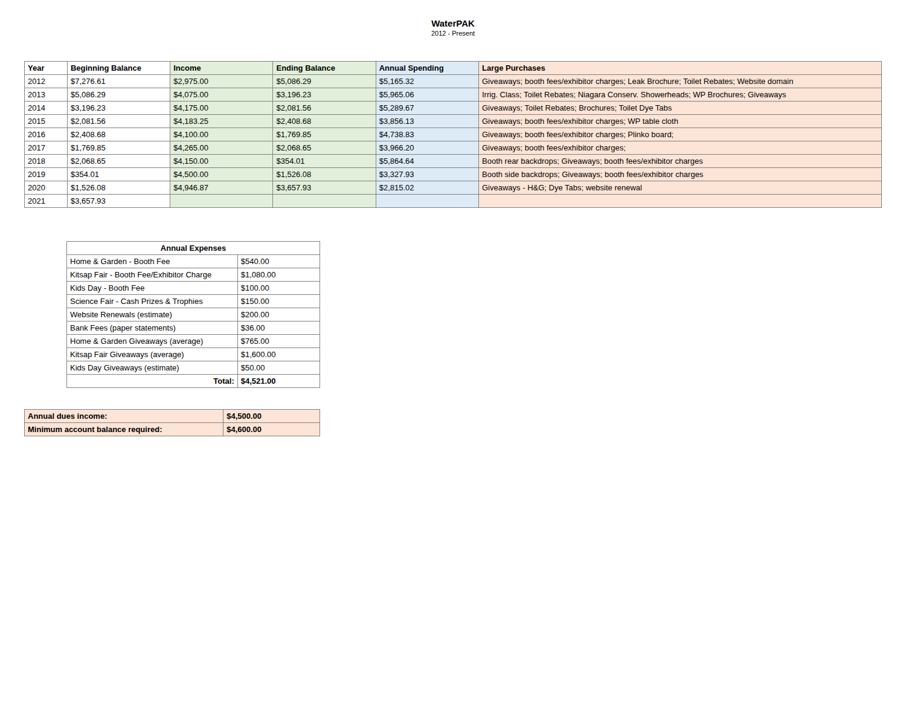WaterPAK
2012 - Present
| Year | Beginning Balance | Income | Ending Balance | Annual Spending | Large Purchases |
| --- | --- | --- | --- | --- | --- |
| 2012 | $7,276.61 | $2,975.00 | $5,086.29 | $5,165.32 | Giveaways; booth fees/exhibitor charges; Leak Brochure; Toilet Rebates; Website domain |
| 2013 | $5,086.29 | $4,075.00 | $3,196.23 | $5,965.06 | Irrig. Class; Toilet Rebates; Niagara Conserv. Showerheads; WP Brochures; Giveaways |
| 2014 | $3,196.23 | $4,175.00 | $2,081.56 | $5,289.67 | Giveaways; Toilet Rebates; Brochures; Toilet Dye Tabs |
| 2015 | $2,081.56 | $4,183.25 | $2,408.68 | $3,856.13 | Giveaways; booth fees/exhibitor charges; WP table cloth |
| 2016 | $2,408.68 | $4,100.00 | $1,769.85 | $4,738.83 | Giveaways; booth fees/exhibitor charges; Plinko board; |
| 2017 | $1,769.85 | $4,265.00 | $2,068.65 | $3,966.20 | Giveaways; booth fees/exhibitor charges; |
| 2018 | $2,068.65 | $4,150.00 | $354.01 | $5,864.64 | Booth rear backdrops; Giveaways; booth fees/exhibitor charges |
| 2019 | $354.01 | $4,500.00 | $1,526.08 | $3,327.93 | Booth side backdrops; Giveaways; booth fees/exhibitor charges |
| 2020 | $1,526.08 | $4,946.87 | $3,657.93 | $2,815.02 | Giveaways - H&G; Dye Tabs; website renewal |
| 2021 | $3,657.93 | | | | |
| Annual Expenses |
| --- |
| Home & Garden - Booth Fee | $540.00 |
| Kitsap Fair - Booth Fee/Exhibitor Charge | $1,080.00 |
| Kids Day - Booth Fee | $100.00 |
| Science Fair - Cash Prizes & Trophies | $150.00 |
| Website Renewals (estimate) | $200.00 |
| Bank Fees (paper statements) | $36.00 |
| Home & Garden Giveaways (average) | $765.00 |
| Kitsap Fair Giveaways (average) | $1,600.00 |
| Kids Day Giveaways (estimate) | $50.00 |
| Total: | $4,521.00 |
| Annual dues income: | $4,500.00 |
| Minimum account balance required: | $4,600.00 |